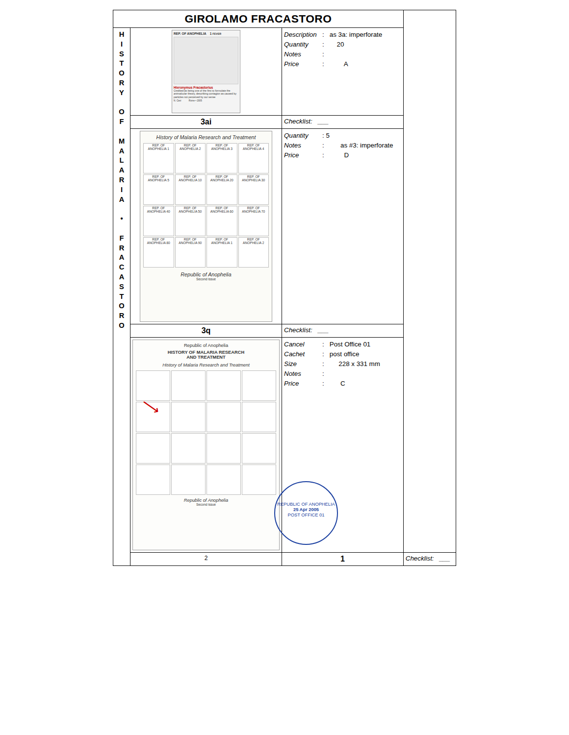| GIROLAMO FRACASTORO |
| H I S T O R Y O F M A L A R I A • F R A C A S T O R O | REP. OF ANOPHELIA 1 FEVER Hieronymus Fracastorius Credited as being one of the first to formulate the animalcular theory, describing contagion as caused by particles not perceived by our sense N. Cavi Rome • 2005 | Description : as 3a: imperforate Quantity : 20 Notes : Price : A |
| 3ai | Checklist : ___ |
| History of Malaria Research and Treatment REP. OF ANOPHELIA 1 REP. OF ANOPHELIA 2 REP. OF ANOPHELIA 3 REP. OF ANOPHELIA 4 REP. OF ANOPHELIA 5 REP. OF ANOPHELIA 10 REP. OF ANOPHELIA 20 REP. OF ANOPHELIA 30 REP. OF ANOPHELIA 40 REP. OF ANOPHELIA 50 REP. OF ANOPHELIA 60 REP. OF ANOPHELIA 70 REP. OF ANOPHELIA 80 REP. OF ANOPHELIA 90 REP. OF ANOPHELIA 1 REP. OF ANOPHELIA 2 Republic of Anophelia Second issue | Quantity : 5 Notes : as #3: imperforate Price : D |
| 3q | Checklist : ___ |
| Republic of Anophelia HISTORY OF MALARIA RESEARCH AND TREATMENT History of Malaria Research and Treatment ⟶ Republic of Anophelia Second issue REPUBLIC OF ANOPHELIA 25 Apr 2005 POST OFFICE 01 | Cancel : Post Office 01 Cachet : post office Size : 228 x 331 mm Notes : Price : C |
| 2 | 1 | Checklist : ___ |